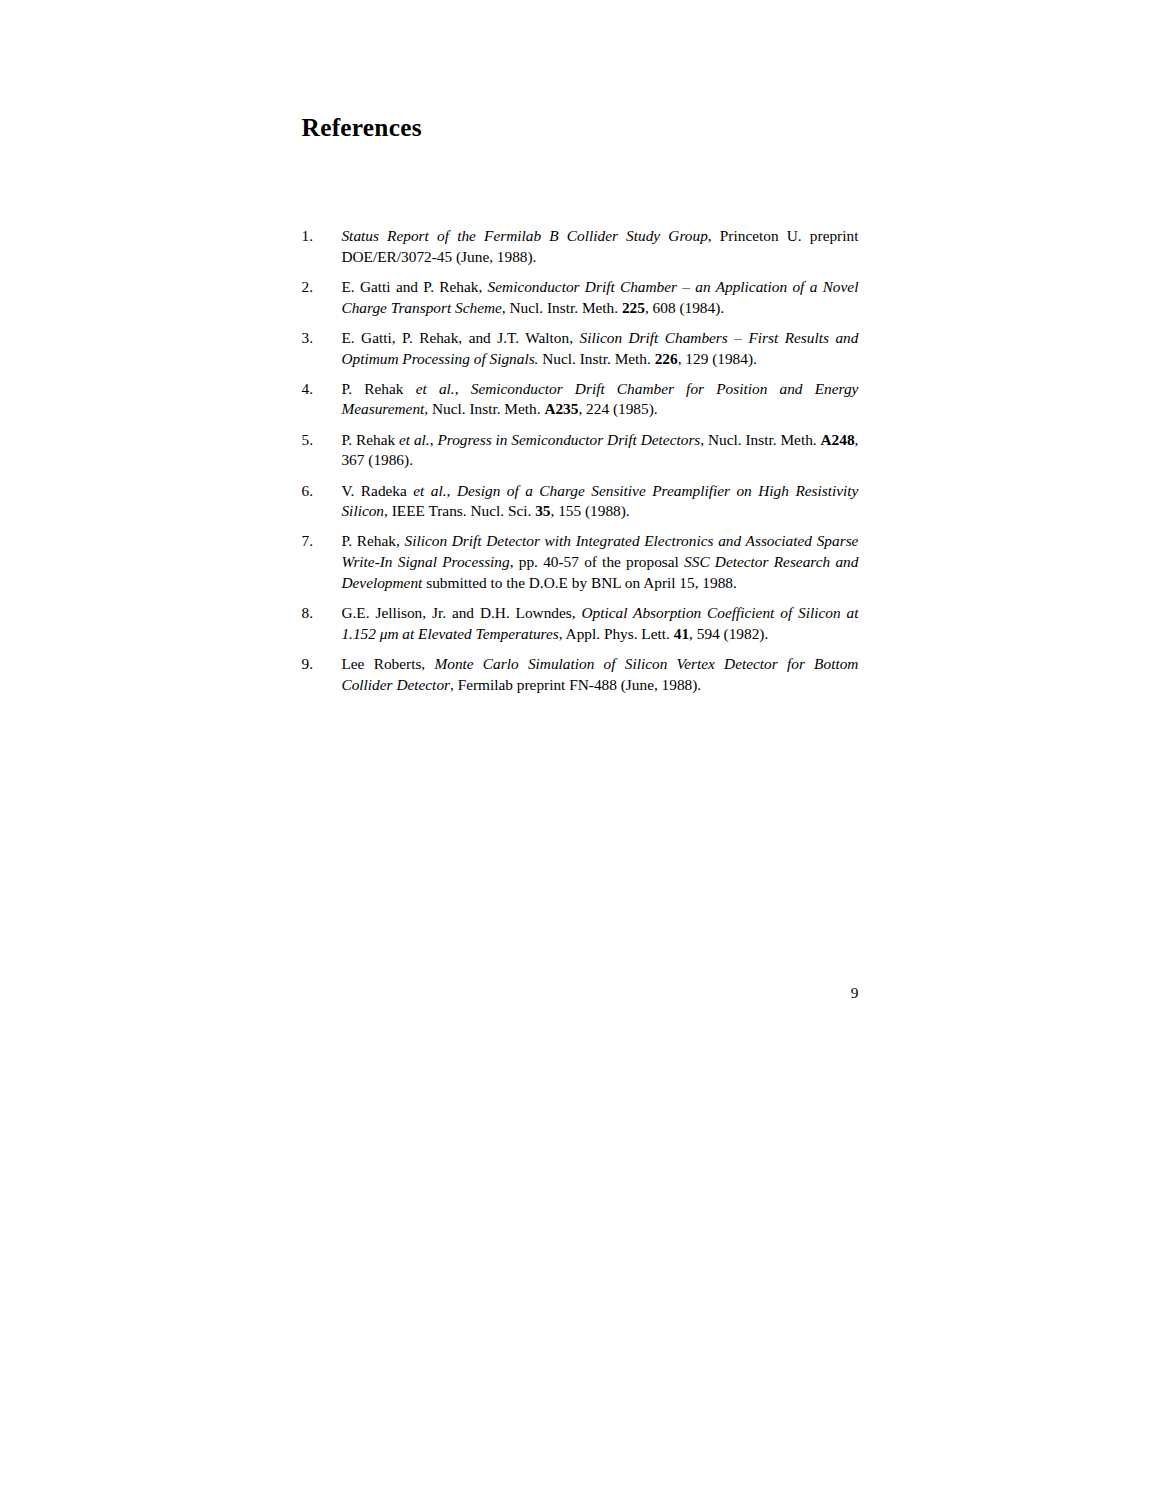References
1. Status Report of the Fermilab B Collider Study Group, Princeton U. preprint DOE/ER/3072-45 (June, 1988).
2. E. Gatti and P. Rehak, Semiconductor Drift Chamber – an Application of a Novel Charge Transport Scheme, Nucl. Instr. Meth. 225, 608 (1984).
3. E. Gatti, P. Rehak, and J.T. Walton, Silicon Drift Chambers – First Results and Optimum Processing of Signals. Nucl. Instr. Meth. 226, 129 (1984).
4. P. Rehak et al., Semiconductor Drift Chamber for Position and Energy Measurement, Nucl. Instr. Meth. A235, 224 (1985).
5. P. Rehak et al., Progress in Semiconductor Drift Detectors, Nucl. Instr. Meth. A248, 367 (1986).
6. V. Radeka et al., Design of a Charge Sensitive Preamplifier on High Resistivity Silicon, IEEE Trans. Nucl. Sci. 35, 155 (1988).
7. P. Rehak, Silicon Drift Detector with Integrated Electronics and Associated Sparse Write-In Signal Processing, pp. 40-57 of the proposal SSC Detector Research and Development submitted to the D.O.E by BNL on April 15, 1988.
8. G.E. Jellison, Jr. and D.H. Lowndes, Optical Absorption Coefficient of Silicon at 1.152 μm at Elevated Temperatures, Appl. Phys. Lett. 41, 594 (1982).
9. Lee Roberts, Monte Carlo Simulation of Silicon Vertex Detector for Bottom Collider Detector, Fermilab preprint FN-488 (June, 1988).
9